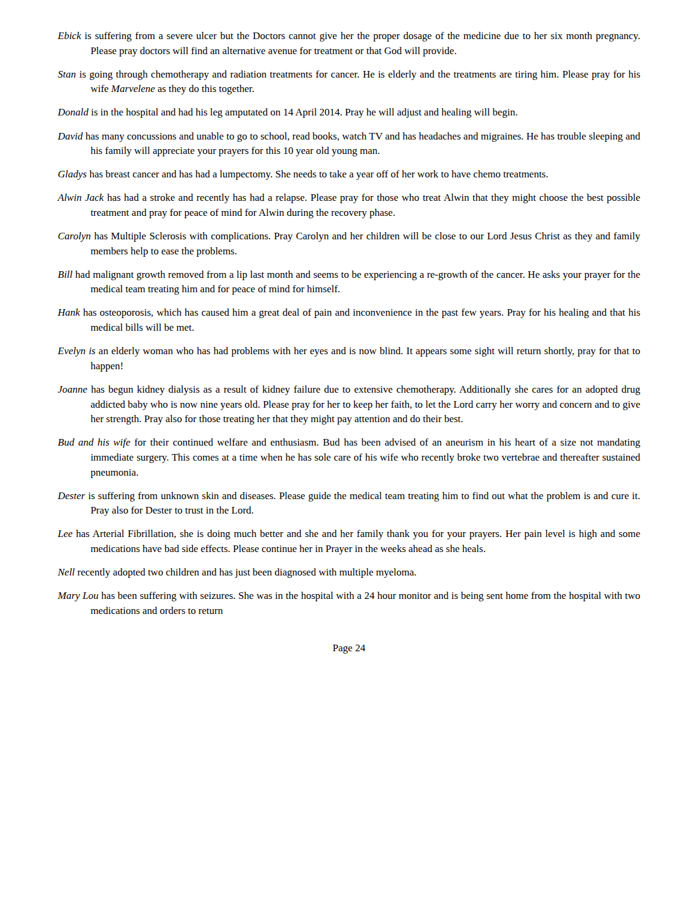Ebick is suffering from a severe ulcer but the Doctors cannot give her the proper dosage of the medicine due to her six month pregnancy. Please pray doctors will find an alternative avenue for treatment or that God will provide.
Stan is going through chemotherapy and radiation treatments for cancer. He is elderly and the treatments are tiring him. Please pray for his wife Marvelene as they do this together.
Donald is in the hospital and had his leg amputated on 14 April 2014. Pray he will adjust and healing will begin.
David has many concussions and unable to go to school, read books, watch TV and has headaches and migraines. He has trouble sleeping and his family will appreciate your prayers for this 10 year old young man.
Gladys has breast cancer and has had a lumpectomy. She needs to take a year off of her work to have chemo treatments.
Alwin Jack has had a stroke and recently has had a relapse. Please pray for those who treat Alwin that they might choose the best possible treatment and pray for peace of mind for Alwin during the recovery phase.
Carolyn has Multiple Sclerosis with complications. Pray Carolyn and her children will be close to our Lord Jesus Christ as they and family members help to ease the problems.
Bill had malignant growth removed from a lip last month and seems to be experiencing a re-growth of the cancer. He asks your prayer for the medical team treating him and for peace of mind for himself.
Hank has osteoporosis, which has caused him a great deal of pain and inconvenience in the past few years. Pray for his healing and that his medical bills will be met.
Evelyn is an elderly woman who has had problems with her eyes and is now blind. It appears some sight will return shortly, pray for that to happen!
Joanne has begun kidney dialysis as a result of kidney failure due to extensive chemotherapy. Additionally she cares for an adopted drug addicted baby who is now nine years old. Please pray for her to keep her faith, to let the Lord carry her worry and concern and to give her strength. Pray also for those treating her that they might pay attention and do their best.
Bud and his wife for their continued welfare and enthusiasm. Bud has been advised of an aneurism in his heart of a size not mandating immediate surgery. This comes at a time when he has sole care of his wife who recently broke two vertebrae and thereafter sustained pneumonia.
Dester is suffering from unknown skin and diseases. Please guide the medical team treating him to find out what the problem is and cure it. Pray also for Dester to trust in the Lord.
Lee has Arterial Fibrillation, she is doing much better and she and her family thank you for your prayers. Her pain level is high and some medications have bad side effects. Please continue her in Prayer in the weeks ahead as she heals.
Nell recently adopted two children and has just been diagnosed with multiple myeloma.
Mary Lou has been suffering with seizures. She was in the hospital with a 24 hour monitor and is being sent home from the hospital with two medications and orders to return
Page 24